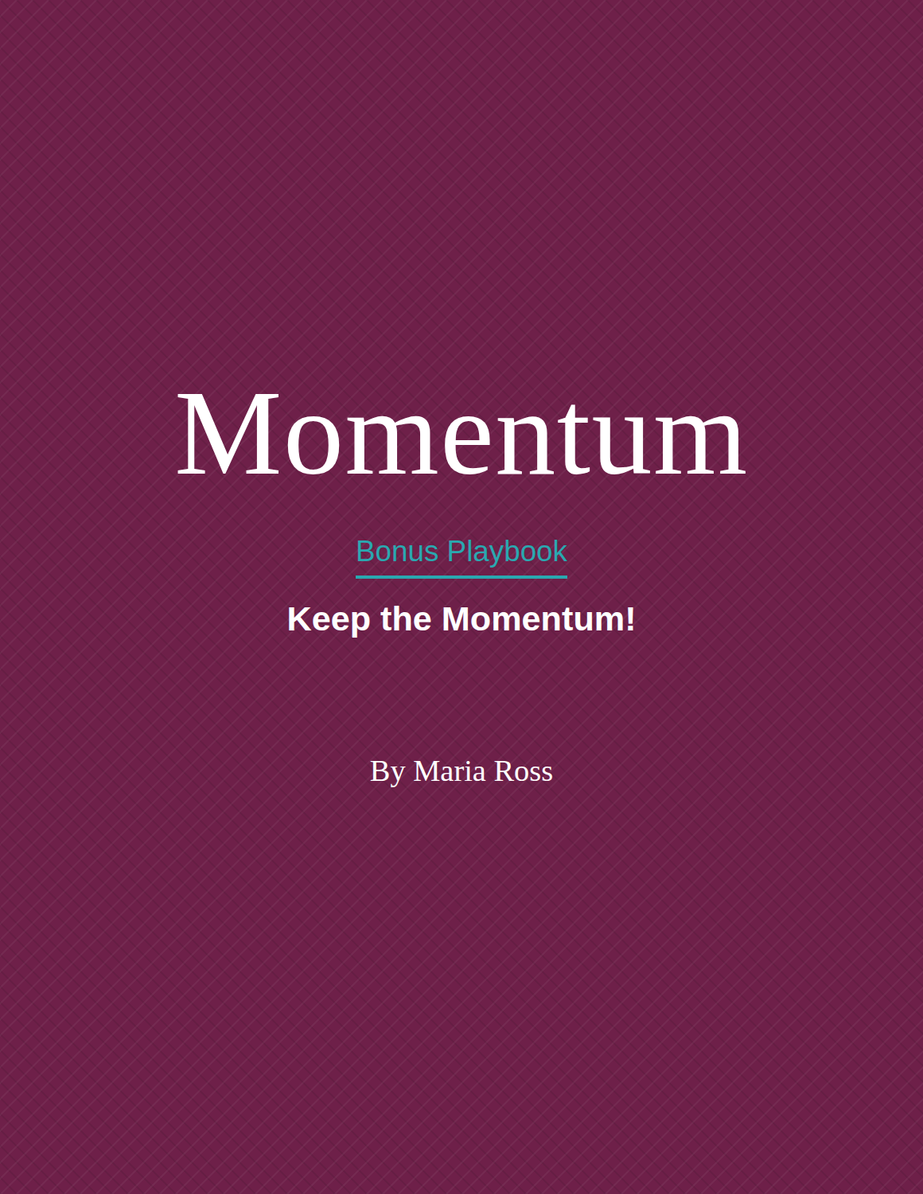Momentum
Bonus Playbook
Keep the Momentum!
By Maria Ross